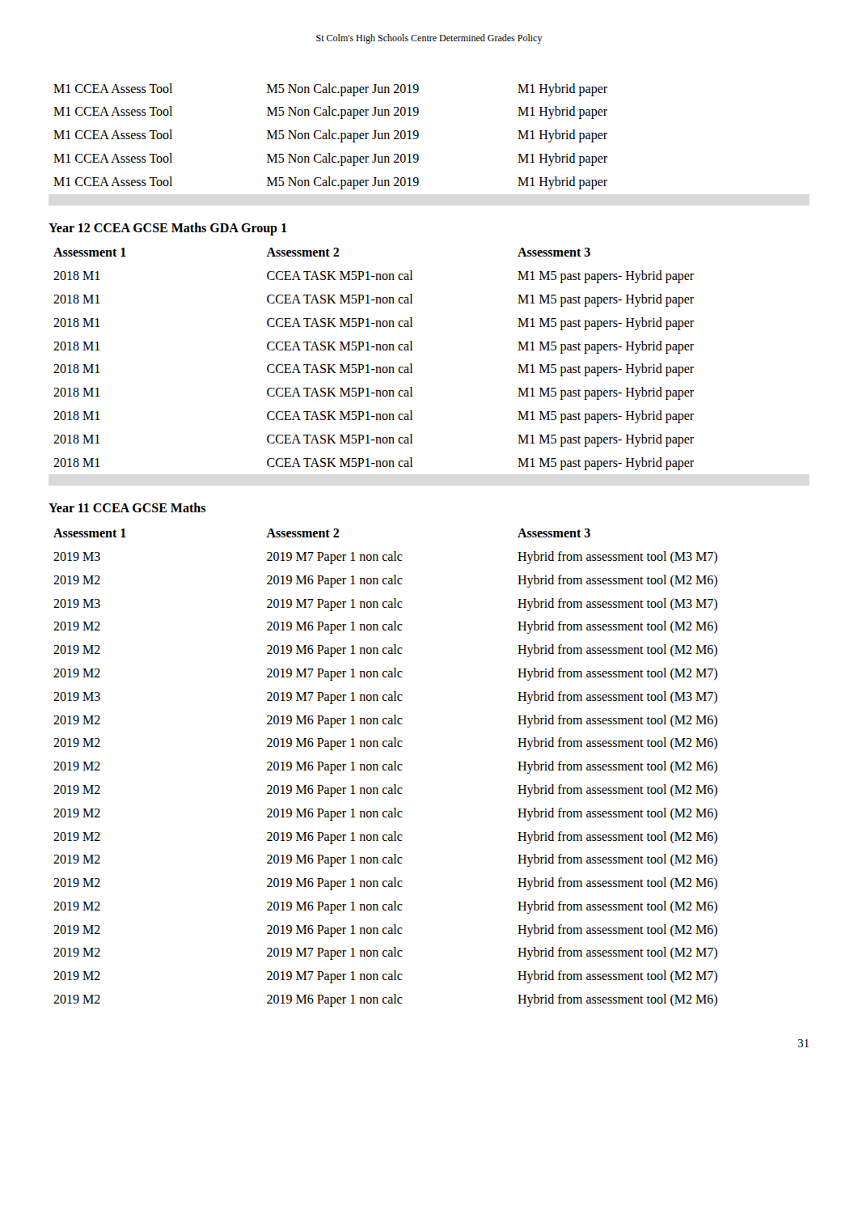St Colm's High Schools Centre Determined Grades Policy
| M1 CCEA Assess Tool | M5 Non Calc.paper Jun 2019 | M1 Hybrid paper |
| M1 CCEA Assess Tool | M5 Non Calc.paper Jun 2019 | M1 Hybrid paper |
| M1 CCEA Assess Tool | M5 Non Calc.paper Jun 2019 | M1 Hybrid paper |
| M1 CCEA Assess Tool | M5 Non Calc.paper Jun 2019 | M1 Hybrid paper |
| M1 CCEA Assess Tool | M5 Non Calc.paper Jun 2019 | M1 Hybrid paper |
Year 12 CCEA GCSE Maths GDA Group 1
| Assessment 1 | Assessment 2 | Assessment 3 |
| 2018 M1 | CCEA TASK M5P1-non cal | M1 M5 past papers- Hybrid paper |
| 2018 M1 | CCEA TASK M5P1-non cal | M1 M5 past papers- Hybrid paper |
| 2018 M1 | CCEA TASK M5P1-non cal | M1 M5 past papers- Hybrid paper |
| 2018 M1 | CCEA TASK M5P1-non cal | M1 M5 past papers- Hybrid paper |
| 2018 M1 | CCEA TASK M5P1-non cal | M1 M5 past papers- Hybrid paper |
| 2018 M1 | CCEA TASK M5P1-non cal | M1 M5 past papers- Hybrid paper |
| 2018 M1 | CCEA TASK M5P1-non cal | M1 M5 past papers- Hybrid paper |
| 2018 M1 | CCEA TASK M5P1-non cal | M1 M5 past papers- Hybrid paper |
| 2018 M1 | CCEA TASK M5P1-non cal | M1 M5 past papers- Hybrid paper |
Year 11 CCEA GCSE Maths
| Assessment 1 | Assessment 2 | Assessment 3 |
| 2019 M3 | 2019 M7 Paper 1 non calc | Hybrid from assessment tool (M3 M7) |
| 2019 M2 | 2019 M6 Paper 1 non calc | Hybrid from assessment tool (M2 M6) |
| 2019 M3 | 2019 M7 Paper 1 non calc | Hybrid from assessment tool (M3 M7) |
| 2019 M2 | 2019 M6 Paper 1 non calc | Hybrid from assessment tool (M2 M6) |
| 2019 M2 | 2019 M6 Paper 1 non calc | Hybrid from assessment tool (M2 M6) |
| 2019 M2 | 2019 M7 Paper 1 non calc | Hybrid from assessment tool (M2 M7) |
| 2019 M3 | 2019 M7 Paper 1 non calc | Hybrid from assessment tool (M3 M7) |
| 2019 M2 | 2019 M6 Paper 1 non calc | Hybrid from assessment tool (M2 M6) |
| 2019 M2 | 2019 M6 Paper 1 non calc | Hybrid from assessment tool (M2 M6) |
| 2019 M2 | 2019 M6 Paper 1 non calc | Hybrid from assessment tool (M2 M6) |
| 2019 M2 | 2019 M6 Paper 1 non calc | Hybrid from assessment tool (M2 M6) |
| 2019 M2 | 2019 M6 Paper 1 non calc | Hybrid from assessment tool (M2 M6) |
| 2019 M2 | 2019 M6 Paper 1 non calc | Hybrid from assessment tool (M2 M6) |
| 2019 M2 | 2019 M6 Paper 1 non calc | Hybrid from assessment tool (M2 M6) |
| 2019 M2 | 2019 M6 Paper 1 non calc | Hybrid from assessment tool (M2 M6) |
| 2019 M2 | 2019 M6 Paper 1 non calc | Hybrid from assessment tool (M2 M6) |
| 2019 M2 | 2019 M6 Paper 1 non calc | Hybrid from assessment tool (M2 M6) |
| 2019 M2 | 2019 M7 Paper 1 non calc | Hybrid from assessment tool (M2 M7) |
| 2019 M2 | 2019 M7 Paper 1 non calc | Hybrid from assessment tool (M2 M7) |
| 2019 M2 | 2019 M6 Paper 1 non calc | Hybrid from assessment tool (M2 M6) |
31